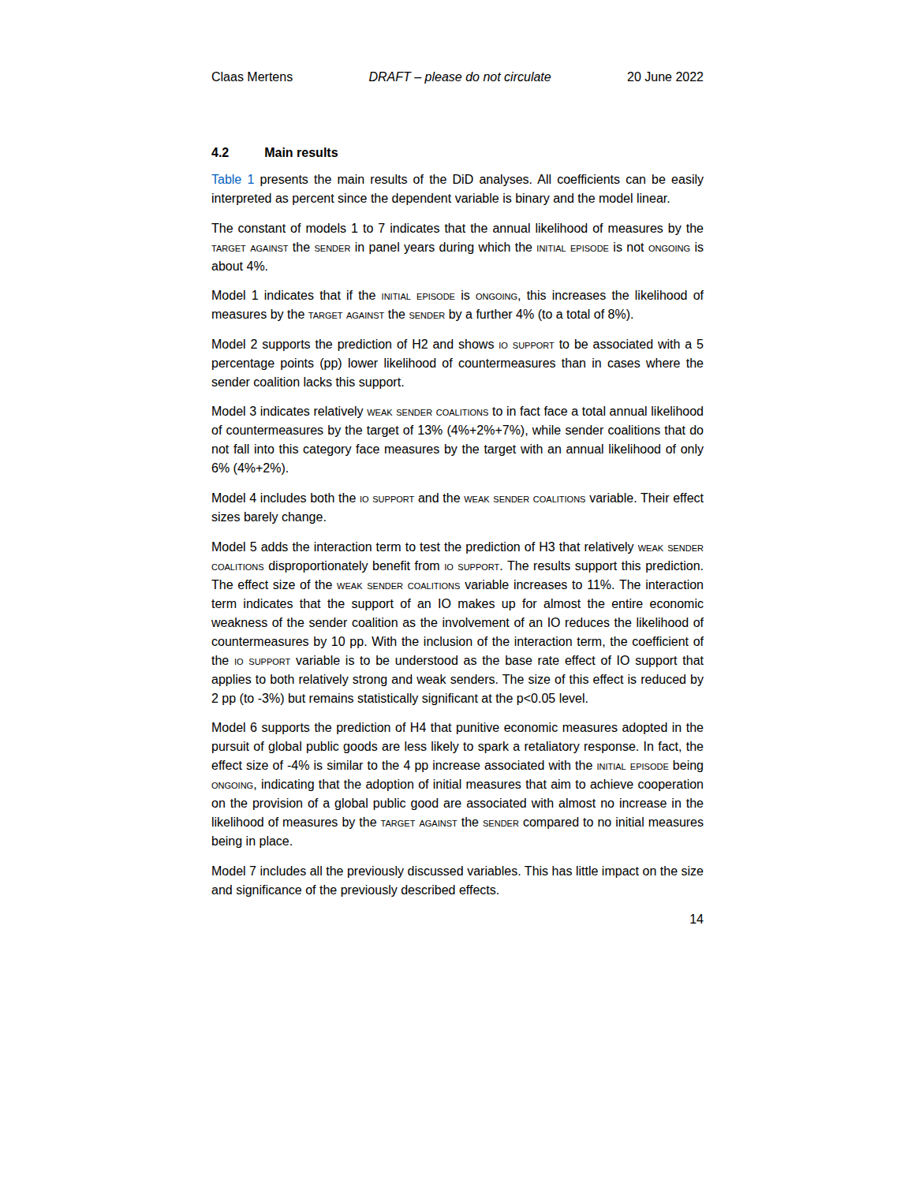Claas Mertens DRAFT – please do not circulate 20 June 2022
4.2 Main results
Table 1 presents the main results of the DiD analyses. All coefficients can be easily interpreted as percent since the dependent variable is binary and the model linear.
The constant of models 1 to 7 indicates that the annual likelihood of measures by the target against the sender in panel years during which the initial episode is not ongoing is about 4%.
Model 1 indicates that if the initial episode is ongoing, this increases the likelihood of measures by the target against the sender by a further 4% (to a total of 8%).
Model 2 supports the prediction of H2 and shows io support to be associated with a 5 percentage points (pp) lower likelihood of countermeasures than in cases where the sender coalition lacks this support.
Model 3 indicates relatively weak sender coalitions to in fact face a total annual likelihood of countermeasures by the target of 13% (4%+2%+7%), while sender coalitions that do not fall into this category face measures by the target with an annual likelihood of only 6% (4%+2%).
Model 4 includes both the io support and the weak sender coalitions variable. Their effect sizes barely change.
Model 5 adds the interaction term to test the prediction of H3 that relatively weak sender coalitions disproportionately benefit from io support. The results support this prediction. The effect size of the weak sender coalitions variable increases to 11%. The interaction term indicates that the support of an IO makes up for almost the entire economic weakness of the sender coalition as the involvement of an IO reduces the likelihood of countermeasures by 10 pp. With the inclusion of the interaction term, the coefficient of the io support variable is to be understood as the base rate effect of IO support that applies to both relatively strong and weak senders. The size of this effect is reduced by 2 pp (to -3%) but remains statistically significant at the p<0.05 level.
Model 6 supports the prediction of H4 that punitive economic measures adopted in the pursuit of global public goods are less likely to spark a retaliatory response. In fact, the effect size of -4% is similar to the 4 pp increase associated with the initial episode being ongoing, indicating that the adoption of initial measures that aim to achieve cooperation on the provision of a global public good are associated with almost no increase in the likelihood of measures by the target against the sender compared to no initial measures being in place.
Model 7 includes all the previously discussed variables. This has little impact on the size and significance of the previously described effects.
14